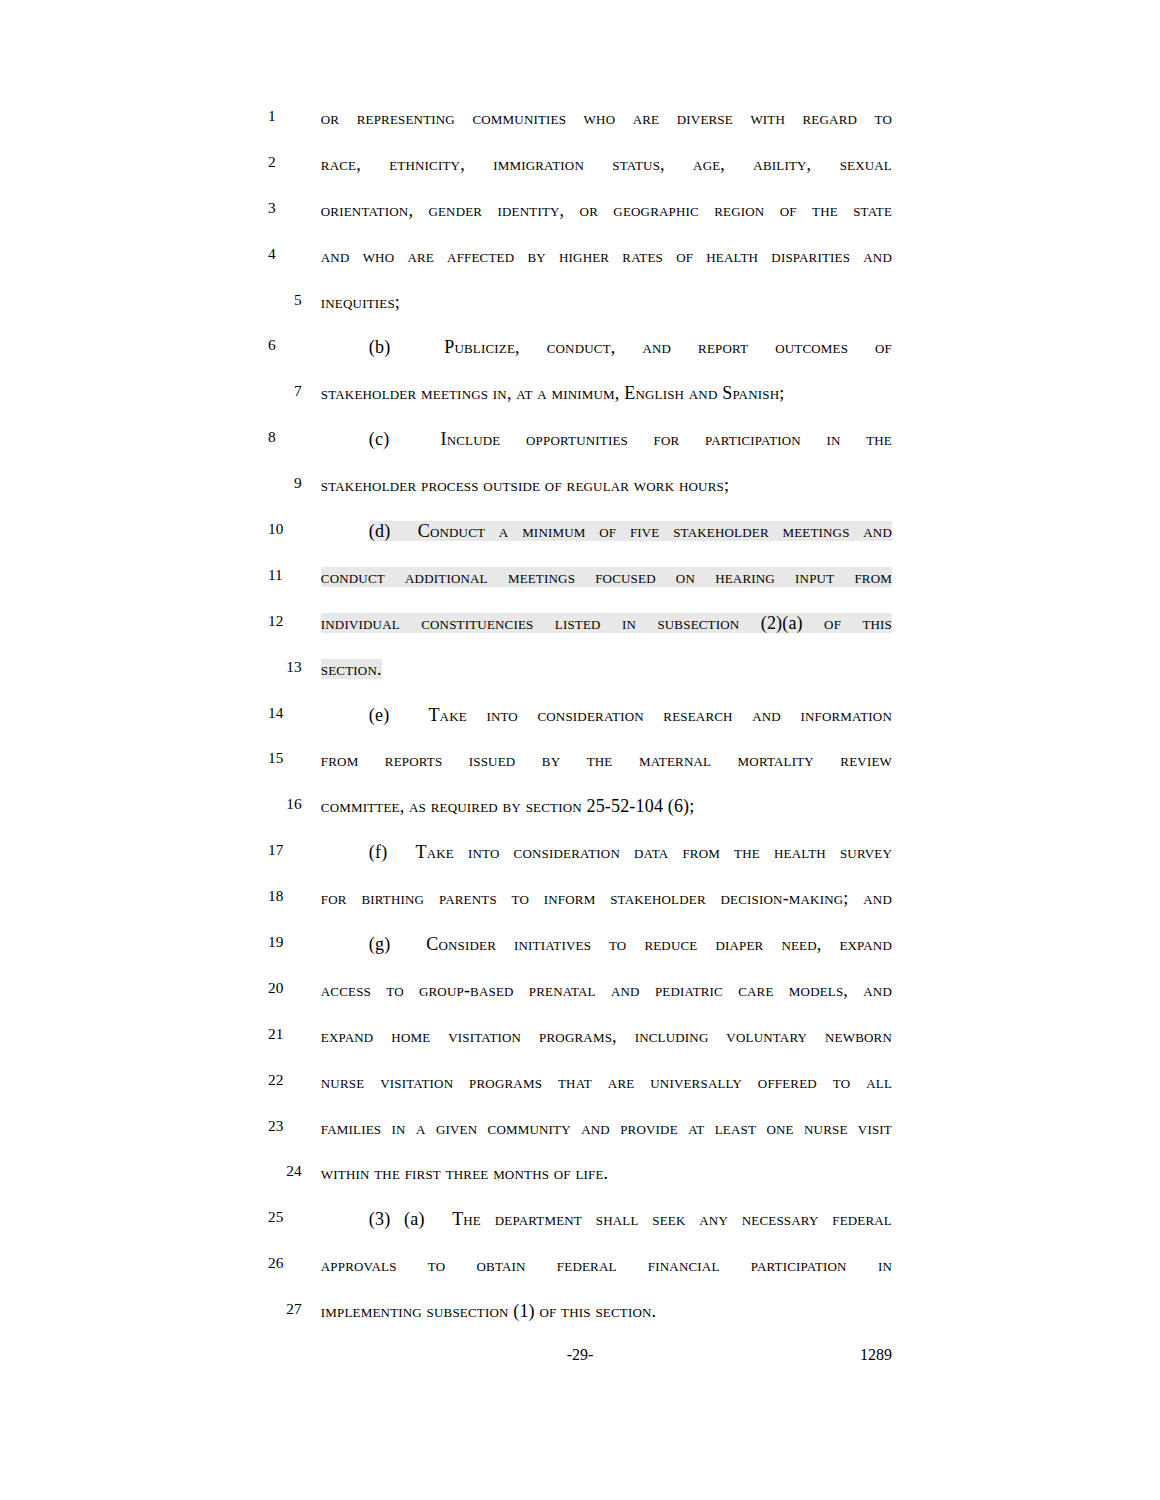or representing communities who are diverse with regard to
race, ethnicity, immigration status, age, ability, sexual
orientation, gender identity, or geographic region of the state
and who are affected by higher rates of health disparities and
inequities;
(b) Publicize, conduct, and report outcomes of
stakeholder meetings in, at a minimum, English and Spanish;
(c) Include opportunities for participation in the
stakeholder process outside of regular work hours;
(d) Conduct a minimum of five stakeholder meetings and
conduct additional meetings focused on hearing input from
individual constituencies listed in subsection (2)(a) of this
section.
(e) Take into consideration research and information
from reports issued by the maternal mortality review
committee, as required by section 25-52-104 (6);
(f) Take into consideration data from the health survey
for birthing parents to inform stakeholder decision-making; and
(g) Consider initiatives to reduce diaper need, expand
access to group-based prenatal and pediatric care models, and
expand home visitation programs, including voluntary newborn
nurse visitation programs that are universally offered to all
families in a given community and provide at least one nurse visit
within the first three months of life.
(3) (a) The department shall seek any necessary federal
approvals to obtain federal financial participation in
implementing subsection (1) of this section.
-29-
1289